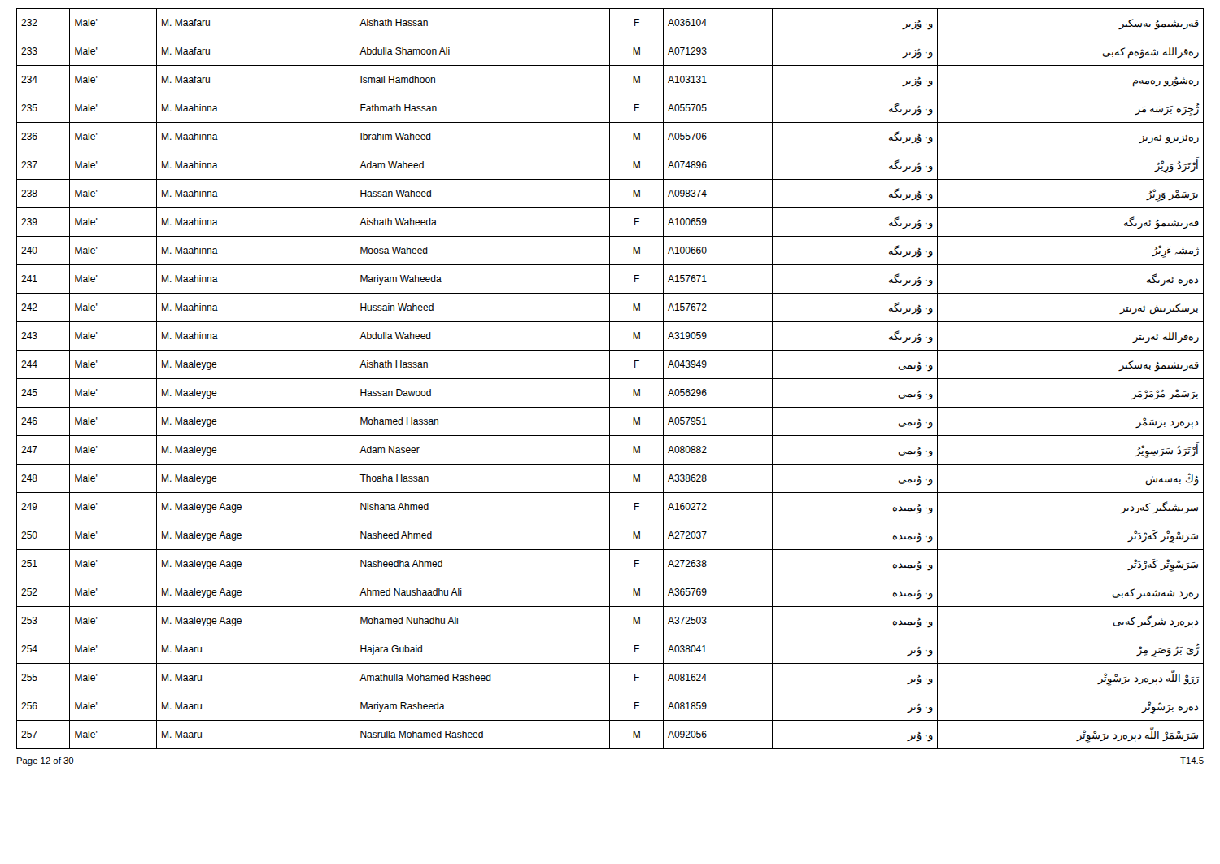| 232 | Male' | M. Maafaru | Aishath Hassan | F | A036104 | و· ۇزىر | قەرىشىمۇ بەسكىر |
| 233 | Male' | M. Maafaru | Abdulla Shamoon Ali | M | A071293 | و· ۇزىر | رەقراللە شەۋەم كەبى |
| 234 | Male' | M. Maafaru | Ismail Hamdhoon | M | A103131 | و· ۇزىر | رەشۇرو رەمەم |
| 235 | Male' | M. Maahinna | Fathmath Hassan | F | A055705 | و· ۇرىرىگە | ژُجِرَة بَرَسَة مَر |
| 236 | Male' | M. Maahinna | Ibrahim Waheed | M | A055706 | و· ۇرىرىگە | رەئزىرو ئەرىز |
| 237 | Male' | M. Maahinna | Adam Waheed | M | A074896 | و· ۇرىرىگە | أَرْتَرَدُ وَرِيْرُ |
| 238 | Male' | M. Maahinna | Hassan Waheed | M | A098374 | و· ۇرىرىگە | برَسَمْر وَرِيْرُ |
| 239 | Male' | M. Maahinna | Aishath Waheeda | F | A100659 | و· ۇرىرىگە | قەرىشىمۇ ئەرىگە |
| 240 | Male' | M. Maahinna | Moosa Waheed | M | A100660 | و· ۇرىرىگە | ژمشہ ءَرِیْرُ |
| 241 | Male' | M. Maahinna | Mariyam Waheeda | F | A157671 | و· ۇرىرىگە | دەرە ئەرىگە |
| 242 | Male' | M. Maahinna | Hussain Waheed | M | A157672 | و· ۇرىرىگە | برسكىرىش ئەرىتر |
| 243 | Male' | M. Maahinna | Abdulla Waheed | M | A319059 | و· ۇرىرىگە | رەقراللە ئەرىتر |
| 244 | Male' | M. Maaleyge | Aishath Hassan | F | A043949 | و· ۇىمى | قەرىشىمۇ بەسكىر |
| 245 | Male' | M. Maaleyge | Hassan Dawood | M | A056296 | و· ۇىمى | برَسَمْر مُرْمَرْمَر |
| 246 | Male' | M. Maaleyge | Mohamed Hassan | M | A057951 | و· ۇىمى | دېرەرد برَسَمْر |
| 247 | Male' | M. Maaleyge | Adam Naseer | M | A080882 | و· ۇىمى | أَرْتَرَدُ سَرَسِوِيْرُ |
| 248 | Male' | M. Maaleyge | Thoaha Hassan | M | A338628 | و· ۇىمى | ۇڭ بەسەش |
| 249 | Male' | M. Maaleyge Aage | Nishana Ahmed | F | A160272 | و· ۇىمىدە | سرىشىگىر كەردىر |
| 250 | Male' | M. Maaleyge Aage | Nasheed Ahmed | M | A272037 | و· ۇىمىدە | سَرَسْوِتْر كَەرْدَتْر |
| 251 | Male' | M. Maaleyge Aage | Nasheedha Ahmed | F | A272638 | و· ۇىمىدە | سَرَسْوِتْر كَەرْدَتْر |
| 252 | Male' | M. Maaleyge Aage | Ahmed Naushaadhu Ali | M | A365769 | و· ۇىمىدە | رەرد شەشقىر كەبى |
| 253 | Male' | M. Maaleyge Aage | Mohamed Nuhadhu Ali | M | A372503 | و· ۇىمىدە | دېرەرد شرگىر كەبى |
| 254 | Male' | M. Maaru | Hajara Gubaid | F | A038041 | و· ۇىر | رُّىَ بَرُ وَصَرِ مِرْ |
| 255 | Male' | M. Maaru | Amathulla Mohamed Rasheed | F | A081624 | و· ۇىر | رَرَوْ اللّه دېرەرد برَسْوِتْر |
| 256 | Male' | M. Maaru | Mariyam Rasheeda | F | A081859 | و· ۇىر | دەرە برَسْوِتْر |
| 257 | Male' | M. Maaru | Nasrulla Mohamed Rasheed | M | A092056 | و· ۇىر | سَرَسْمَرْ اللّه دېرەرد برَسْوِتْر |
Page 12 of 30 T14.5